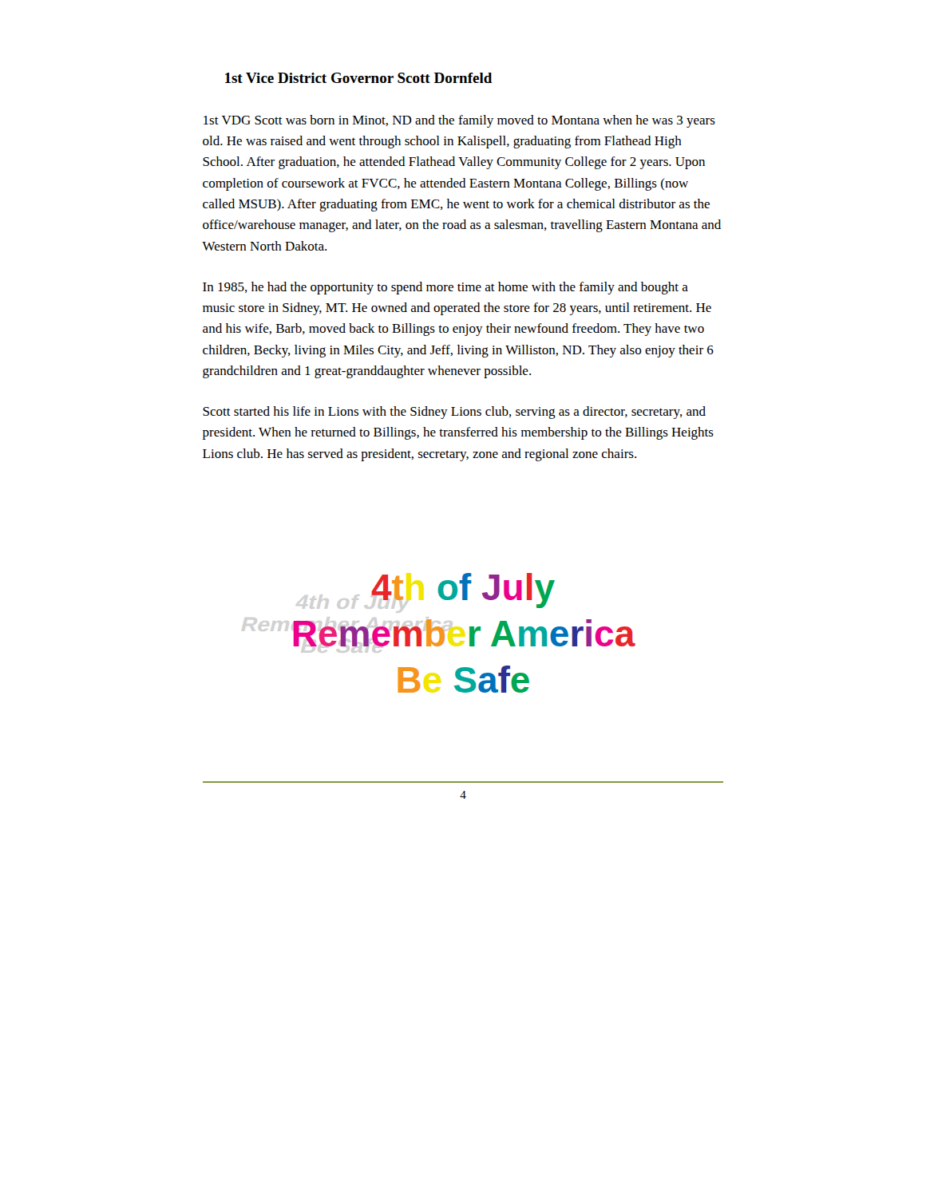1st Vice District Governor Scott Dornfeld
1st VDG Scott was born in Minot, ND and the family moved to Montana when he was 3 years old. He was raised and went through school in Kalispell, graduating from Flathead High School. After graduation, he attended Flathead Valley Community College for 2 years. Upon completion of coursework at FVCC, he attended Eastern Montana College, Billings (now called MSUB). After graduating from EMC, he went to work for a chemical distributor as the office/warehouse manager, and later, on the road as a salesman, travelling Eastern Montana and Western North Dakota.
In 1985, he had the opportunity to spend more time at home with the family and bought a music store in Sidney, MT. He owned and operated the store for 28 years, until retirement. He and his wife, Barb, moved back to Billings to enjoy their newfound freedom. They have two children, Becky, living in Miles City, and Jeff, living in Williston, ND. They also enjoy their 6 grandchildren and 1 great-granddaughter whenever possible.
Scott started his life in Lions with the Sidney Lions club, serving as a director, secretary, and president. When he returned to Billings, he transferred his membership to the Billings Heights Lions club. He has served as president, secretary, zone and regional zone chairs.
4th of July Remember America Be Safe
4 th of July
Remember America
Be Safe
4